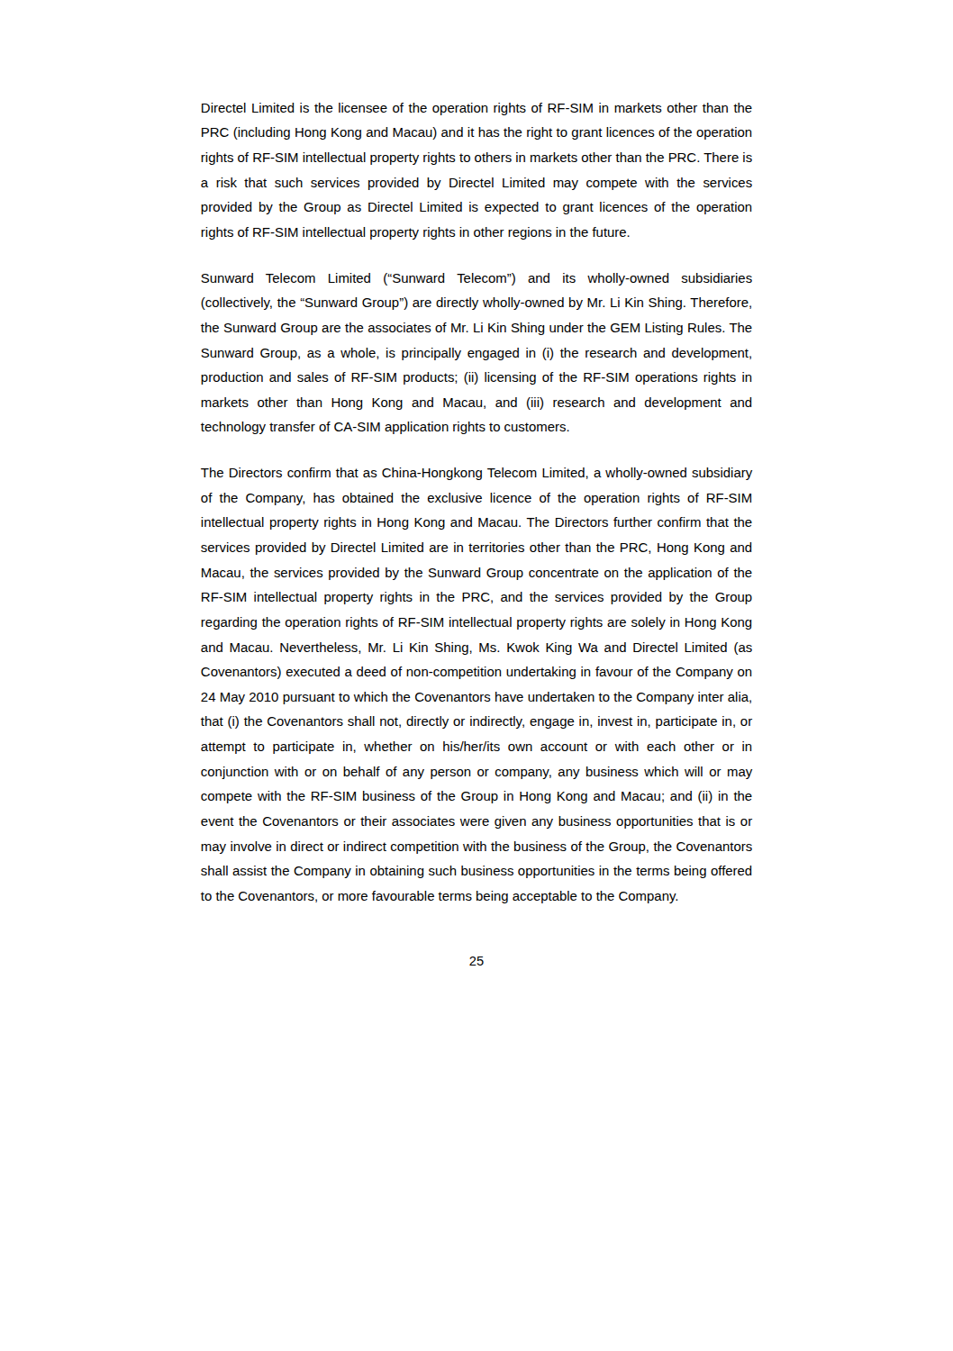Directel Limited is the licensee of the operation rights of RF-SIM in markets other than the PRC (including Hong Kong and Macau) and it has the right to grant licences of the operation rights of RF-SIM intellectual property rights to others in markets other than the PRC. There is a risk that such services provided by Directel Limited may compete with the services provided by the Group as Directel Limited is expected to grant licences of the operation rights of RF-SIM intellectual property rights in other regions in the future.
Sunward Telecom Limited (“Sunward Telecom”) and its wholly-owned subsidiaries (collectively, the “Sunward Group”) are directly wholly-owned by Mr. Li Kin Shing. Therefore, the Sunward Group are the associates of Mr. Li Kin Shing under the GEM Listing Rules. The Sunward Group, as a whole, is principally engaged in (i) the research and development, production and sales of RF-SIM products; (ii) licensing of the RF-SIM operations rights in markets other than Hong Kong and Macau, and (iii) research and development and technology transfer of CA-SIM application rights to customers.
The Directors confirm that as China-Hongkong Telecom Limited, a wholly-owned subsidiary of the Company, has obtained the exclusive licence of the operation rights of RF-SIM intellectual property rights in Hong Kong and Macau. The Directors further confirm that the services provided by Directel Limited are in territories other than the PRC, Hong Kong and Macau, the services provided by the Sunward Group concentrate on the application of the RF-SIM intellectual property rights in the PRC, and the services provided by the Group regarding the operation rights of RF-SIM intellectual property rights are solely in Hong Kong and Macau. Nevertheless, Mr. Li Kin Shing, Ms. Kwok King Wa and Directel Limited (as Covenantors) executed a deed of non-competition undertaking in favour of the Company on 24 May 2010 pursuant to which the Covenantors have undertaken to the Company inter alia, that (i) the Covenantors shall not, directly or indirectly, engage in, invest in, participate in, or attempt to participate in, whether on his/her/its own account or with each other or in conjunction with or on behalf of any person or company, any business which will or may compete with the RF-SIM business of the Group in Hong Kong and Macau; and (ii) in the event the Covenantors or their associates were given any business opportunities that is or may involve in direct or indirect competition with the business of the Group, the Covenantors shall assist the Company in obtaining such business opportunities in the terms being offered to the Covenantors, or more favourable terms being acceptable to the Company.
25